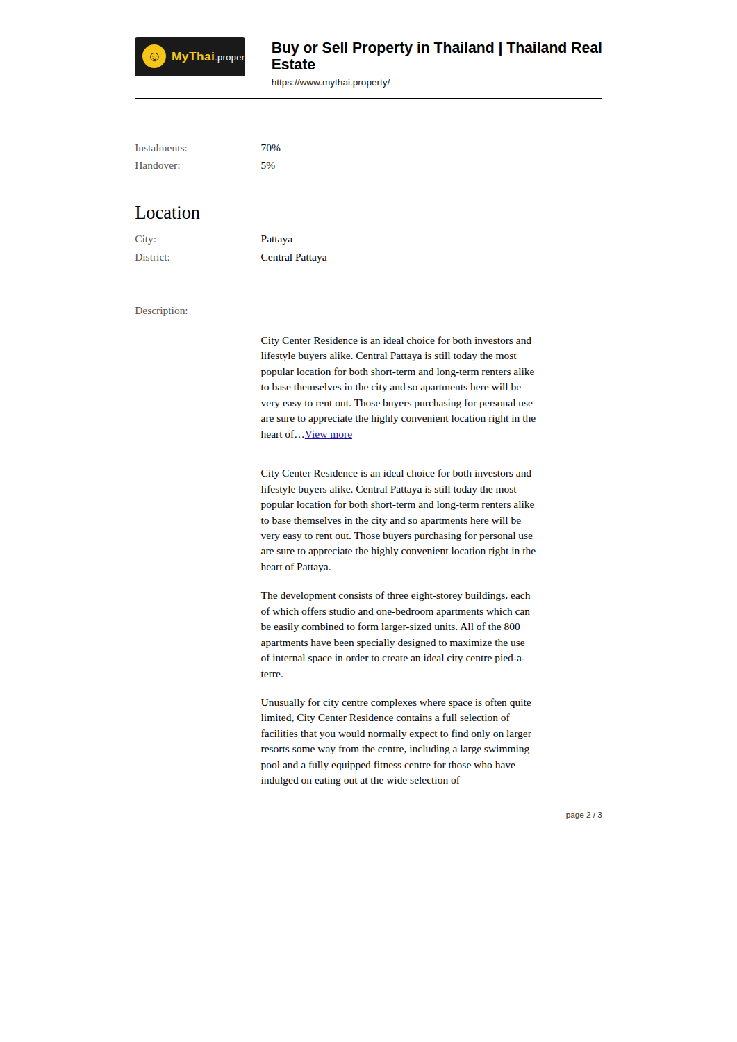☺
MyThai.property
Buy or Sell Property in Thailand | Thailand Real Estate
https://www.mythai.property/
| Instalments: | 70% |
| Handover: | 5% |
Location
| City: | Pattaya |
| District: | Central Pattaya |
Description:
City Center Residence is an ideal choice for both investors and lifestyle buyers alike. Central Pattaya is still today the most popular location for both short-term and long-term renters alike to base themselves in the city and so apartments here will be very easy to rent out. Those buyers purchasing for personal use are sure to appreciate the highly convenient location right in the heart of…View more
City Center Residence is an ideal choice for both investors and lifestyle buyers alike. Central Pattaya is still today the most popular location for both short-term and long-term renters alike to base themselves in the city and so apartments here will be very easy to rent out. Those buyers purchasing for personal use are sure to appreciate the highly convenient location right in the heart of Pattaya.
The development consists of three eight-storey buildings, each of which offers studio and one-bedroom apartments which can be easily combined to form larger-sized units. All of the 800 apartments have been specially designed to maximize the use of internal space in order to create an ideal city centre pied-a-terre.
Unusually for city centre complexes where space is often quite limited, City Center Residence contains a full selection of facilities that you would normally expect to find only on larger resorts some way from the centre, including a large swimming pool and a fully equipped fitness centre for those who have indulged on eating out at the wide selection of
page 2 / 3